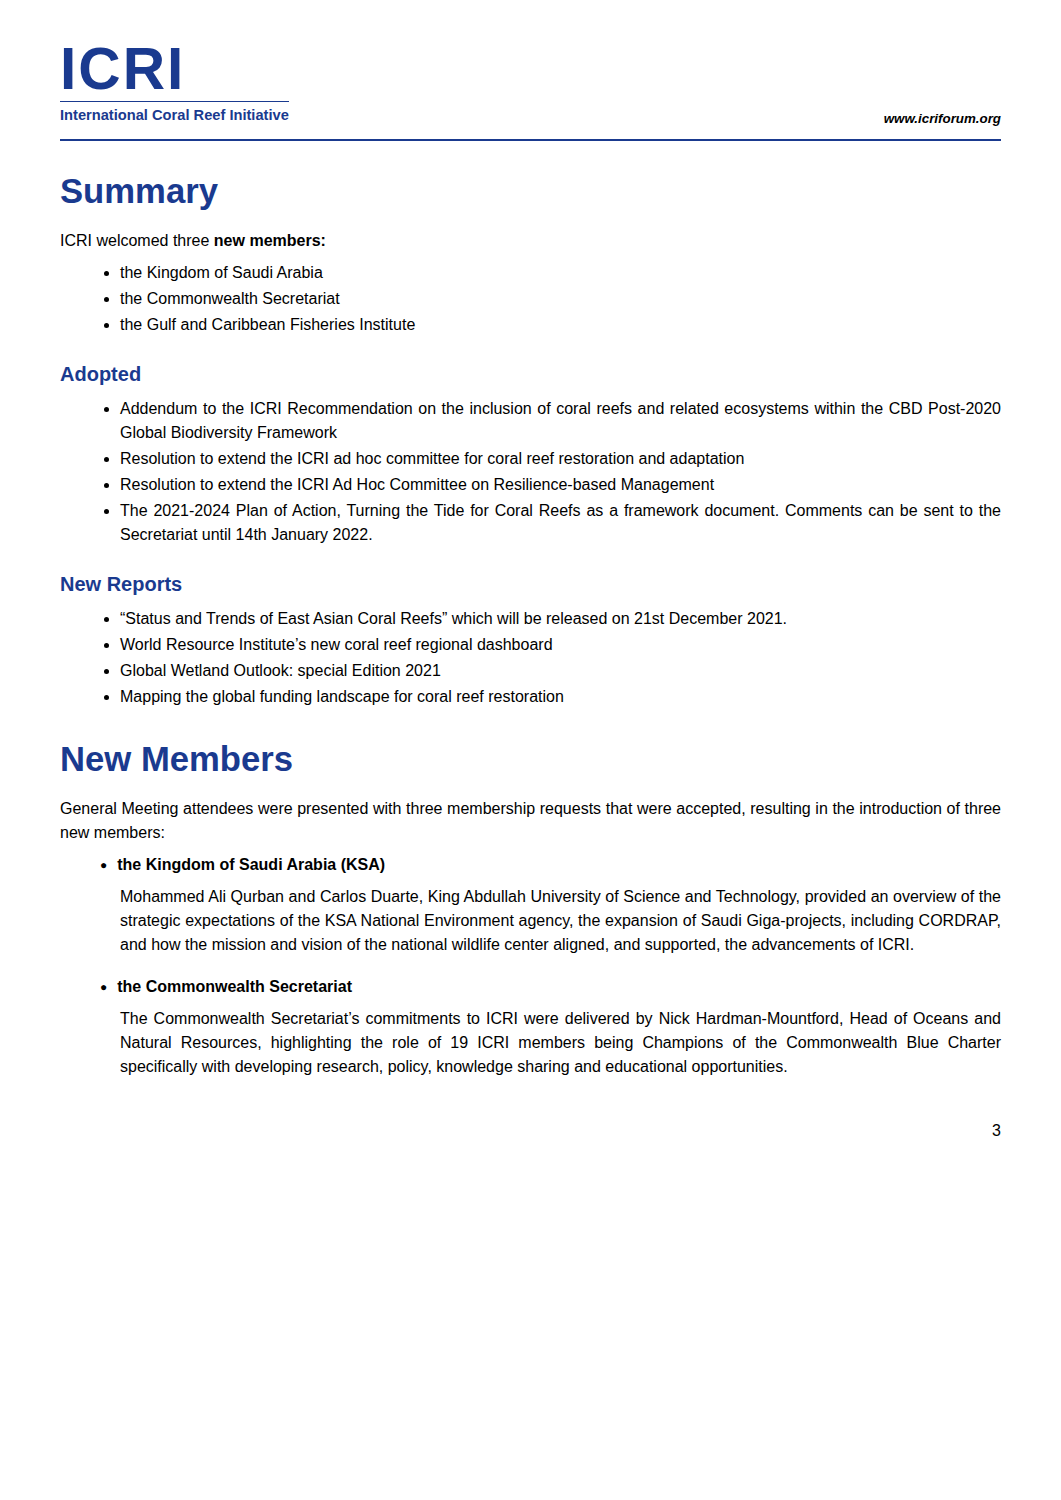ICRI
International Coral Reef Initiative
www.icriforum.org
Summary
ICRI welcomed three new members:
the Kingdom of Saudi Arabia
the Commonwealth Secretariat
the Gulf and Caribbean Fisheries Institute
Adopted
Addendum to the ICRI Recommendation on the inclusion of coral reefs and related ecosystems within the CBD Post-2020 Global Biodiversity Framework
Resolution to extend the ICRI ad hoc committee for coral reef restoration and adaptation
Resolution to extend the ICRI Ad Hoc Committee on Resilience-based Management
The 2021-2024 Plan of Action, Turning the Tide for Coral Reefs as a framework document. Comments can be sent to the Secretariat until 14th January 2022.
New Reports
“Status and Trends of East Asian Coral Reefs” which will be released on 21st December 2021.
World Resource Institute’s new coral reef regional dashboard
Global Wetland Outlook: special Edition 2021
Mapping the global funding landscape for coral reef restoration
New Members
General Meeting attendees were presented with three membership requests that were accepted, resulting in the introduction of three new members:
the Kingdom of Saudi Arabia (KSA)
Mohammed Ali Qurban and Carlos Duarte, King Abdullah University of Science and Technology, provided an overview of the strategic expectations of the KSA National Environment agency, the expansion of Saudi Giga-projects, including CORDRAP, and how the mission and vision of the national wildlife center aligned, and supported, the advancements of ICRI.
the Commonwealth Secretariat
The Commonwealth Secretariat’s commitments to ICRI were delivered by Nick Hardman-Mountford, Head of Oceans and Natural Resources, highlighting the role of 19 ICRI members being Champions of the Commonwealth Blue Charter specifically with developing research, policy, knowledge sharing and educational opportunities.
3